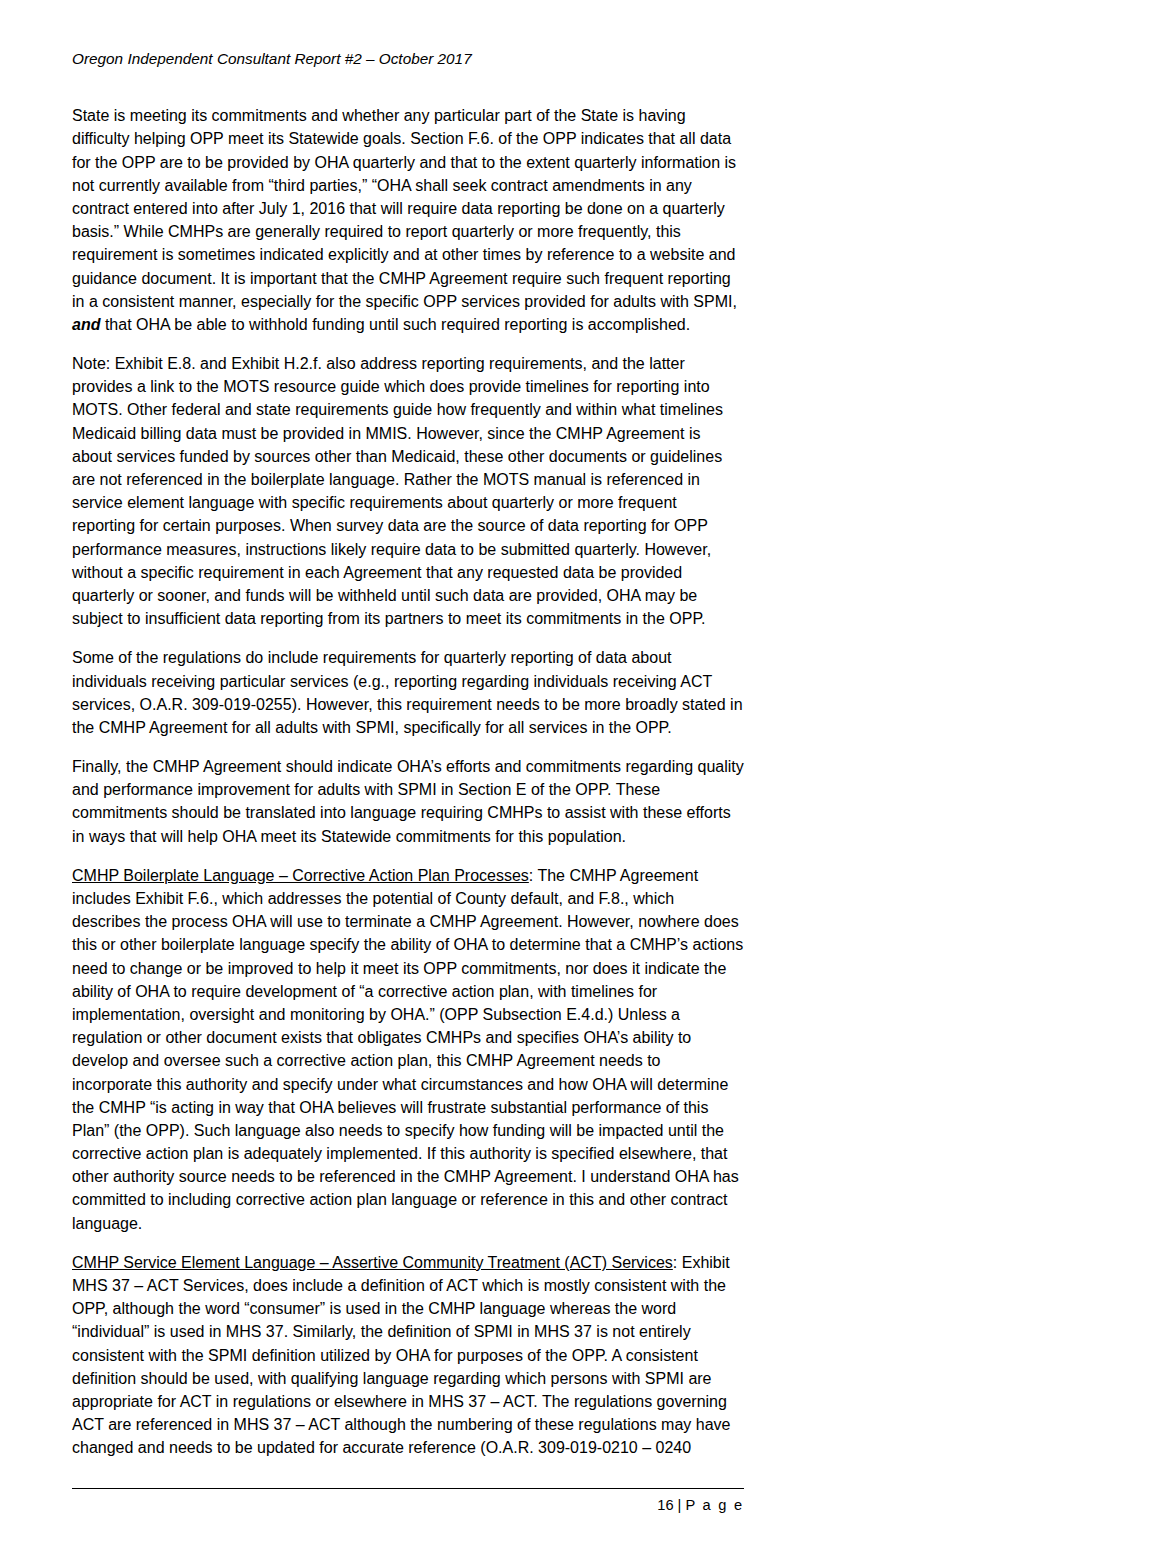Oregon Independent Consultant Report #2 – October 2017
State is meeting its commitments and whether any particular part of the State is having difficulty helping OPP meet its Statewide goals. Section F.6. of the OPP indicates that all data for the OPP are to be provided by OHA quarterly and that to the extent quarterly information is not currently available from “third parties,” “OHA shall seek contract amendments in any contract entered into after July 1, 2016 that will require data reporting be done on a quarterly basis.” While CMHPs are generally required to report quarterly or more frequently, this requirement is sometimes indicated explicitly and at other times by reference to a website and guidance document. It is important that the CMHP Agreement require such frequent reporting in a consistent manner, especially for the specific OPP services provided for adults with SPMI, and that OHA be able to withhold funding until such required reporting is accomplished.
Note: Exhibit E.8. and Exhibit H.2.f. also address reporting requirements, and the latter provides a link to the MOTS resource guide which does provide timelines for reporting into MOTS. Other federal and state requirements guide how frequently and within what timelines Medicaid billing data must be provided in MMIS. However, since the CMHP Agreement is about services funded by sources other than Medicaid, these other documents or guidelines are not referenced in the boilerplate language. Rather the MOTS manual is referenced in service element language with specific requirements about quarterly or more frequent reporting for certain purposes. When survey data are the source of data reporting for OPP performance measures, instructions likely require data to be submitted quarterly. However, without a specific requirement in each Agreement that any requested data be provided quarterly or sooner, and funds will be withheld until such data are provided, OHA may be subject to insufficient data reporting from its partners to meet its commitments in the OPP.
Some of the regulations do include requirements for quarterly reporting of data about individuals receiving particular services (e.g., reporting regarding individuals receiving ACT services, O.A.R. 309-019-0255). However, this requirement needs to be more broadly stated in the CMHP Agreement for all adults with SPMI, specifically for all services in the OPP.
Finally, the CMHP Agreement should indicate OHA’s efforts and commitments regarding quality and performance improvement for adults with SPMI in Section E of the OPP. These commitments should be translated into language requiring CMHPs to assist with these efforts in ways that will help OHA meet its Statewide commitments for this population.
CMHP Boilerplate Language – Corrective Action Plan Processes: The CMHP Agreement includes Exhibit F.6., which addresses the potential of County default, and F.8., which describes the process OHA will use to terminate a CMHP Agreement. However, nowhere does this or other boilerplate language specify the ability of OHA to determine that a CMHP’s actions need to change or be improved to help it meet its OPP commitments, nor does it indicate the ability of OHA to require development of “a corrective action plan, with timelines for implementation, oversight and monitoring by OHA.” (OPP Subsection E.4.d.) Unless a regulation or other document exists that obligates CMHPs and specifies OHA’s ability to develop and oversee such a corrective action plan, this CMHP Agreement needs to incorporate this authority and specify under what circumstances and how OHA will determine the CMHP “is acting in way that OHA believes will frustrate substantial performance of this Plan” (the OPP). Such language also needs to specify how funding will be impacted until the corrective action plan is adequately implemented. If this authority is specified elsewhere, that other authority source needs to be referenced in the CMHP Agreement. I understand OHA has committed to including corrective action plan language or reference in this and other contract language.
CMHP Service Element Language – Assertive Community Treatment (ACT) Services: Exhibit MHS 37 – ACT Services, does include a definition of ACT which is mostly consistent with the OPP, although the word “consumer” is used in the CMHP language whereas the word “individual” is used in MHS 37. Similarly, the definition of SPMI in MHS 37 is not entirely consistent with the SPMI definition utilized by OHA for purposes of the OPP. A consistent definition should be used, with qualifying language regarding which persons with SPMI are appropriate for ACT in regulations or elsewhere in MHS 37 – ACT. The regulations governing ACT are referenced in MHS 37 – ACT although the numbering of these regulations may have changed and needs to be updated for accurate reference (O.A.R. 309-019-0210 – 0240
16 | P a g e